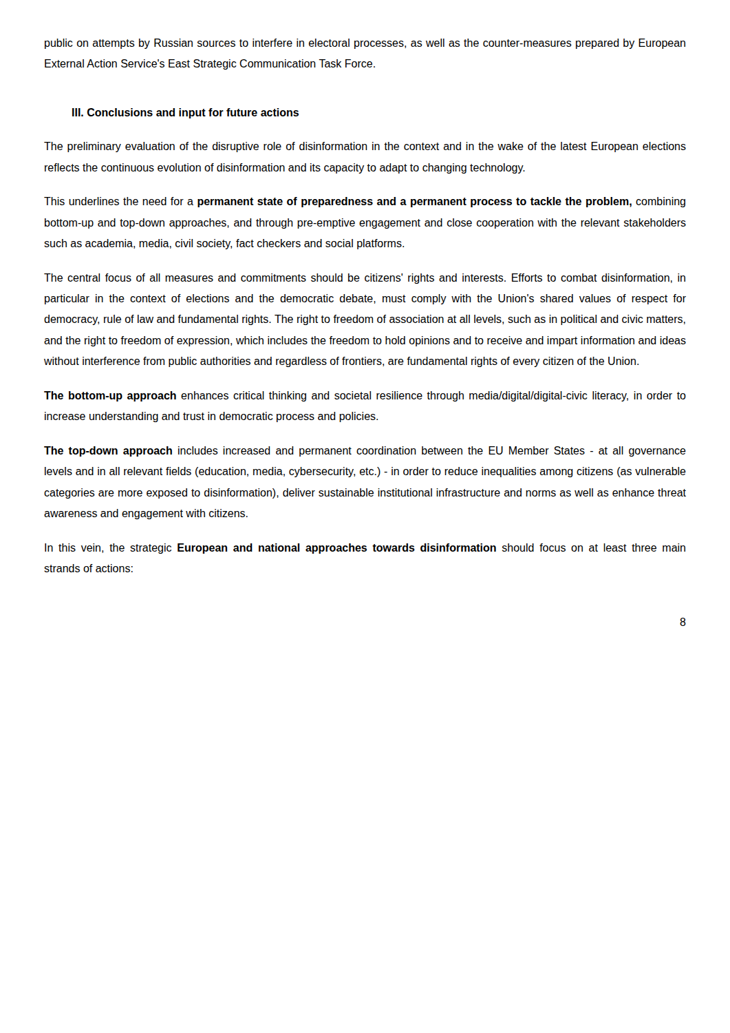public on attempts by Russian sources to interfere in electoral processes, as well as the counter-measures prepared by European External Action Service's East Strategic Communication Task Force.
III. Conclusions and input for future actions
The preliminary evaluation of the disruptive role of disinformation in the context and in the wake of the latest European elections reflects the continuous evolution of disinformation and its capacity to adapt to changing technology.
This underlines the need for a permanent state of preparedness and a permanent process to tackle the problem, combining bottom-up and top-down approaches, and through pre-emptive engagement and close cooperation with the relevant stakeholders such as academia, media, civil society, fact checkers and social platforms.
The central focus of all measures and commitments should be citizens' rights and interests. Efforts to combat disinformation, in particular in the context of elections and the democratic debate, must comply with the Union's shared values of respect for democracy, rule of law and fundamental rights. The right to freedom of association at all levels, such as in political and civic matters, and the right to freedom of expression, which includes the freedom to hold opinions and to receive and impart information and ideas without interference from public authorities and regardless of frontiers, are fundamental rights of every citizen of the Union.
The bottom-up approach enhances critical thinking and societal resilience through media/digital/digital-civic literacy, in order to increase understanding and trust in democratic process and policies.
The top-down approach includes increased and permanent coordination between the EU Member States - at all governance levels and in all relevant fields (education, media, cybersecurity, etc.) - in order to reduce inequalities among citizens (as vulnerable categories are more exposed to disinformation), deliver sustainable institutional infrastructure and norms as well as enhance threat awareness and engagement with citizens.
In this vein, the strategic European and national approaches towards disinformation should focus on at least three main strands of actions:
8